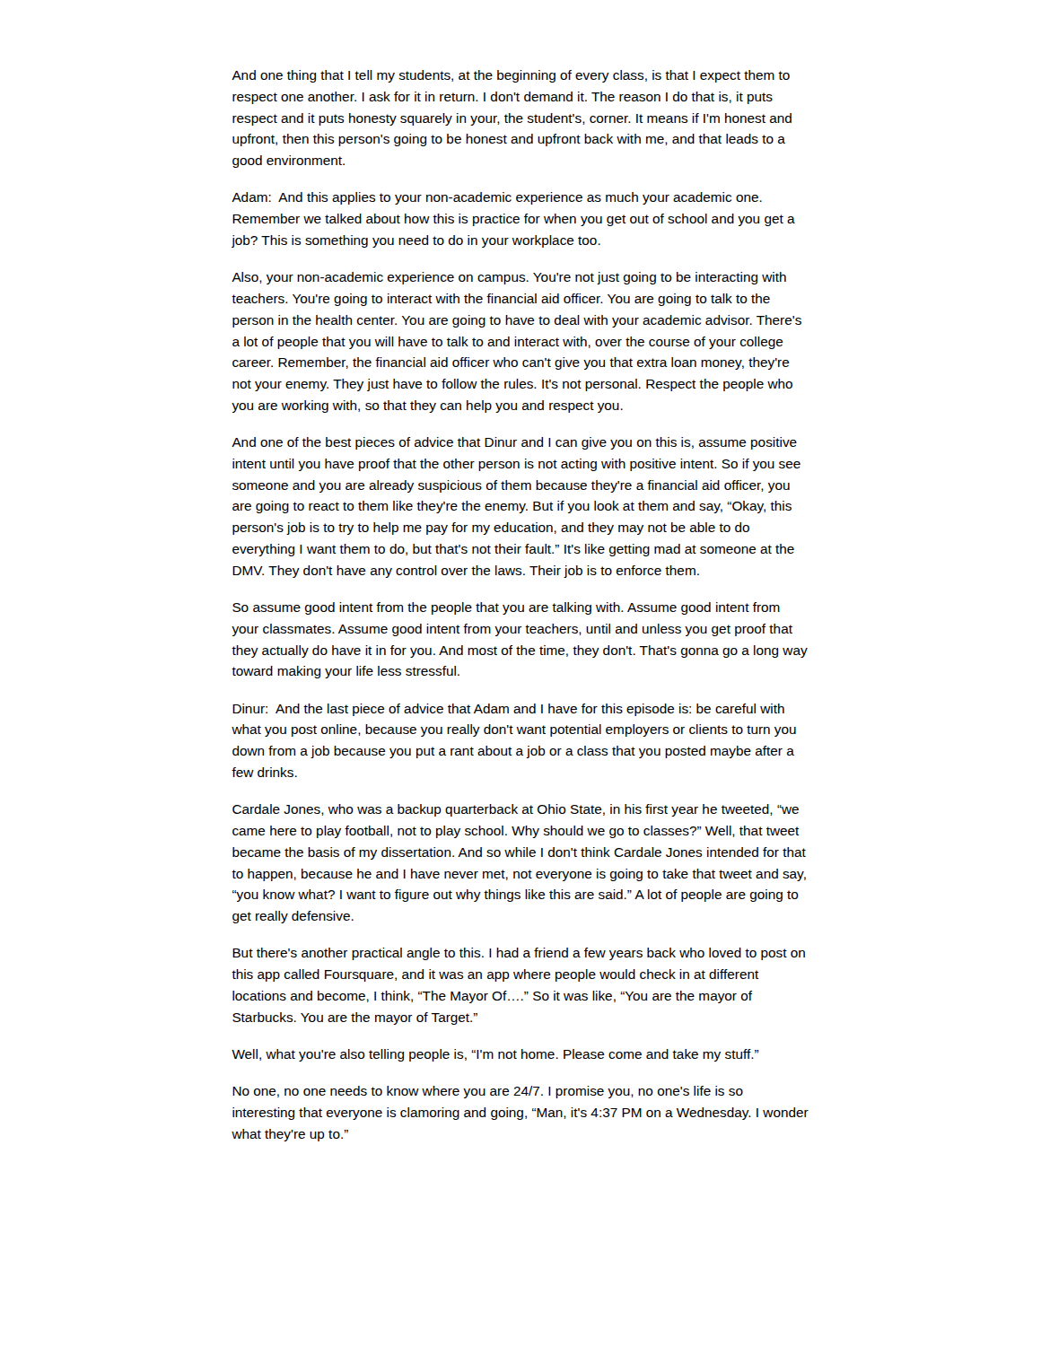And one thing that I tell my students, at the beginning of every class, is that I expect them to respect one another. I ask for it in return. I don't demand it. The reason I do that is, it puts respect and it puts honesty squarely in your, the student's, corner. It means if I'm honest and upfront, then this person's going to be honest and upfront back with me, and that leads to a good environment.
Adam: And this applies to your non-academic experience as much your academic one. Remember we talked about how this is practice for when you get out of school and you get a job? This is something you need to do in your workplace too.
Also, your non-academic experience on campus. You're not just going to be interacting with teachers. You're going to interact with the financial aid officer. You are going to talk to the person in the health center. You are going to have to deal with your academic advisor. There's a lot of people that you will have to talk to and interact with, over the course of your college career. Remember, the financial aid officer who can't give you that extra loan money, they're not your enemy. They just have to follow the rules. It's not personal. Respect the people who you are working with, so that they can help you and respect you.
And one of the best pieces of advice that Dinur and I can give you on this is, assume positive intent until you have proof that the other person is not acting with positive intent. So if you see someone and you are already suspicious of them because they're a financial aid officer, you are going to react to them like they're the enemy. But if you look at them and say, “Okay, this person's job is to try to help me pay for my education, and they may not be able to do everything I want them to do, but that's not their fault.” It's like getting mad at someone at the DMV. They don't have any control over the laws. Their job is to enforce them.
So assume good intent from the people that you are talking with. Assume good intent from your classmates. Assume good intent from your teachers, until and unless you get proof that they actually do have it in for you. And most of the time, they don't. That's gonna go a long way toward making your life less stressful.
Dinur: And the last piece of advice that Adam and I have for this episode is: be careful with what you post online, because you really don't want potential employers or clients to turn you down from a job because you put a rant about a job or a class that you posted maybe after a few drinks.
Cardale Jones, who was a backup quarterback at Ohio State, in his first year he tweeted, “we came here to play football, not to play school. Why should we go to classes?” Well, that tweet became the basis of my dissertation. And so while I don't think Cardale Jones intended for that to happen, because he and I have never met, not everyone is going to take that tweet and say, “you know what? I want to figure out why things like this are said.” A lot of people are going to get really defensive.
But there's another practical angle to this. I had a friend a few years back who loved to post on this app called Foursquare, and it was an app where people would check in at different locations and become, I think, “The Mayor Of….” So it was like, “You are the mayor of Starbucks. You are the mayor of Target.”
Well, what you're also telling people is, “I'm not home. Please come and take my stuff.”
No one, no one needs to know where you are 24/7. I promise you, no one's life is so interesting that everyone is clamoring and going, “Man, it's 4:37 PM on a Wednesday. I wonder what they're up to.”